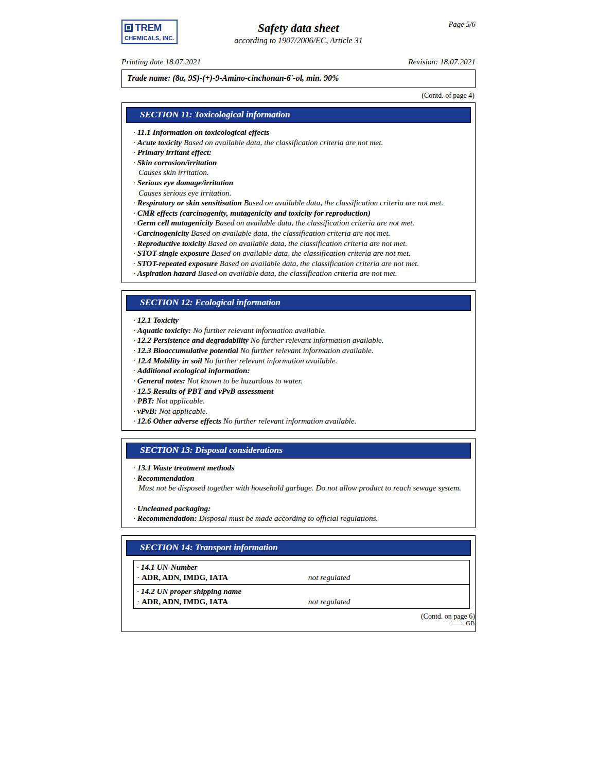TREM
CHEMICALS, INC.
Page 5/6
Safety data sheet
according to 1907/2006/EC, Article 31
Printing date 18.07.2021
Revision: 18.07.2021
Trade name: (8α, 9S)-(+)-9-Amino-cinchonan-6'-ol, min. 90%
(Contd. of page 4)
SECTION 11: Toxicological information
· 11.1 Information on toxicological effects
· Acute toxicity Based on available data, the classification criteria are not met.
· Primary irritant effect:
· Skin corrosion/irritation
Causes skin irritation.
· Serious eye damage/irritation
Causes serious eye irritation.
· Respiratory or skin sensitisation Based on available data, the classification criteria are not met.
· CMR effects (carcinogenity, mutagenicity and toxicity for reproduction)
· Germ cell mutagenicity Based on available data, the classification criteria are not met.
· Carcinogenicity Based on available data, the classification criteria are not met.
· Reproductive toxicity Based on available data, the classification criteria are not met.
· STOT-single exposure Based on available data, the classification criteria are not met.
· STOT-repeated exposure Based on available data, the classification criteria are not met.
· Aspiration hazard Based on available data, the classification criteria are not met.
SECTION 12: Ecological information
· 12.1 Toxicity
· Aquatic toxicity: No further relevant information available.
· 12.2 Persistence and degradability No further relevant information available.
· 12.3 Bioaccumulative potential No further relevant information available.
· 12.4 Mobility in soil No further relevant information available.
· Additional ecological information:
· General notes: Not known to be hazardous to water.
· 12.5 Results of PBT and vPvB assessment
· PBT: Not applicable.
· vPvB: Not applicable.
· 12.6 Other adverse effects No further relevant information available.
SECTION 13: Disposal considerations
· 13.1 Waste treatment methods
· Recommendation
Must not be disposed together with household garbage. Do not allow product to reach sewage system.
· Uncleaned packaging:
· Recommendation: Disposal must be made according to official regulations.
SECTION 14: Transport information
· 14.1 UN-Number
· ADR, ADN, IMDG, IATA
not regulated
· 14.2 UN proper shipping name
· ADR, ADN, IMDG, IATA
not regulated
(Contd. on page 6)
GB